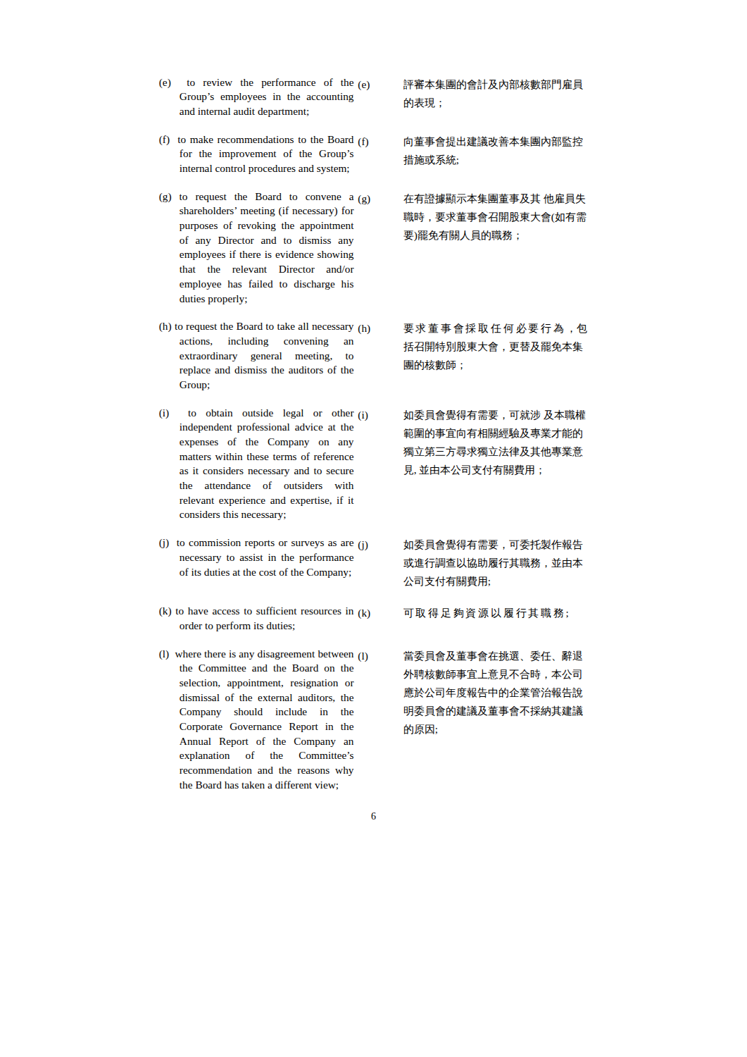| (e) to review the performance of the Group’s employees in the accounting and internal audit department; | (e) 評審本集團的會計及內部核數部門雇員的表現； |
| (f) to make recommendations to the Board for the improvement of the Group’s internal control procedures and system; | (f) 向董事會提出建議改善本集團內部監控措施或系統; |
| (g) to request the Board to convene a shareholders’ meeting (if necessary) for purposes of revoking the appointment of any Director and to dismiss any employees if there is evidence showing that the relevant Director and/or employee has failed to discharge his duties properly; | (g) 在有證據顯示本集團董事及其 他雇員失職時，要求董事會召開股東大會(如有需要)罷免有關人員的職務； |
| (h) to request the Board to take all necessary actions, including convening an extraordinary general meeting, to replace and dismiss the auditors of the Group; | (h) 要求董事會採取任何必要行為 ，包括召開特別股東大會，更替及罷免本集團的核數師； |
| (i) to obtain outside legal or other independent professional advice at the expenses of the Company on any matters within these terms of reference as it considers necessary and to secure the attendance of outsiders with relevant experience and expertise, if it considers this necessary; | (i) 如委員會覺得有需要，可就涉 及本職權範圍的事宜向有相關經驗及專業才能的獨立第三方尋求獨立法律及其他專業意見, 並由本公司支付有關費用； |
| (j) to commission reports or surveys as are necessary to assist in the performance of its duties at the cost of the Company; | (j) 如委員會覺得有需要，可委托製作報告或進行調查以協助履行其職務，並由本公司支付有關費用; |
| (k) to have access to sufficient resources in order to perform its duties; | (k) 可取得足夠資源以履行其職務 ; |
| (l) where there is any disagreement between the Committee and the Board on the selection, appointment, resignation or dismissal of the external auditors, the Company should include in the Corporate Governance Report in the Annual Report of the Company an explanation of the Committee’s recommendation and the reasons why the Board has taken a different view; | (l) 當委員會及董事會在挑選、委任、辭退外聘核數師事宜上意見不合時，本公司應於公司年度報告中的企業管治報告說明委員會的建議及董事會不採納其建議的原因; |
6